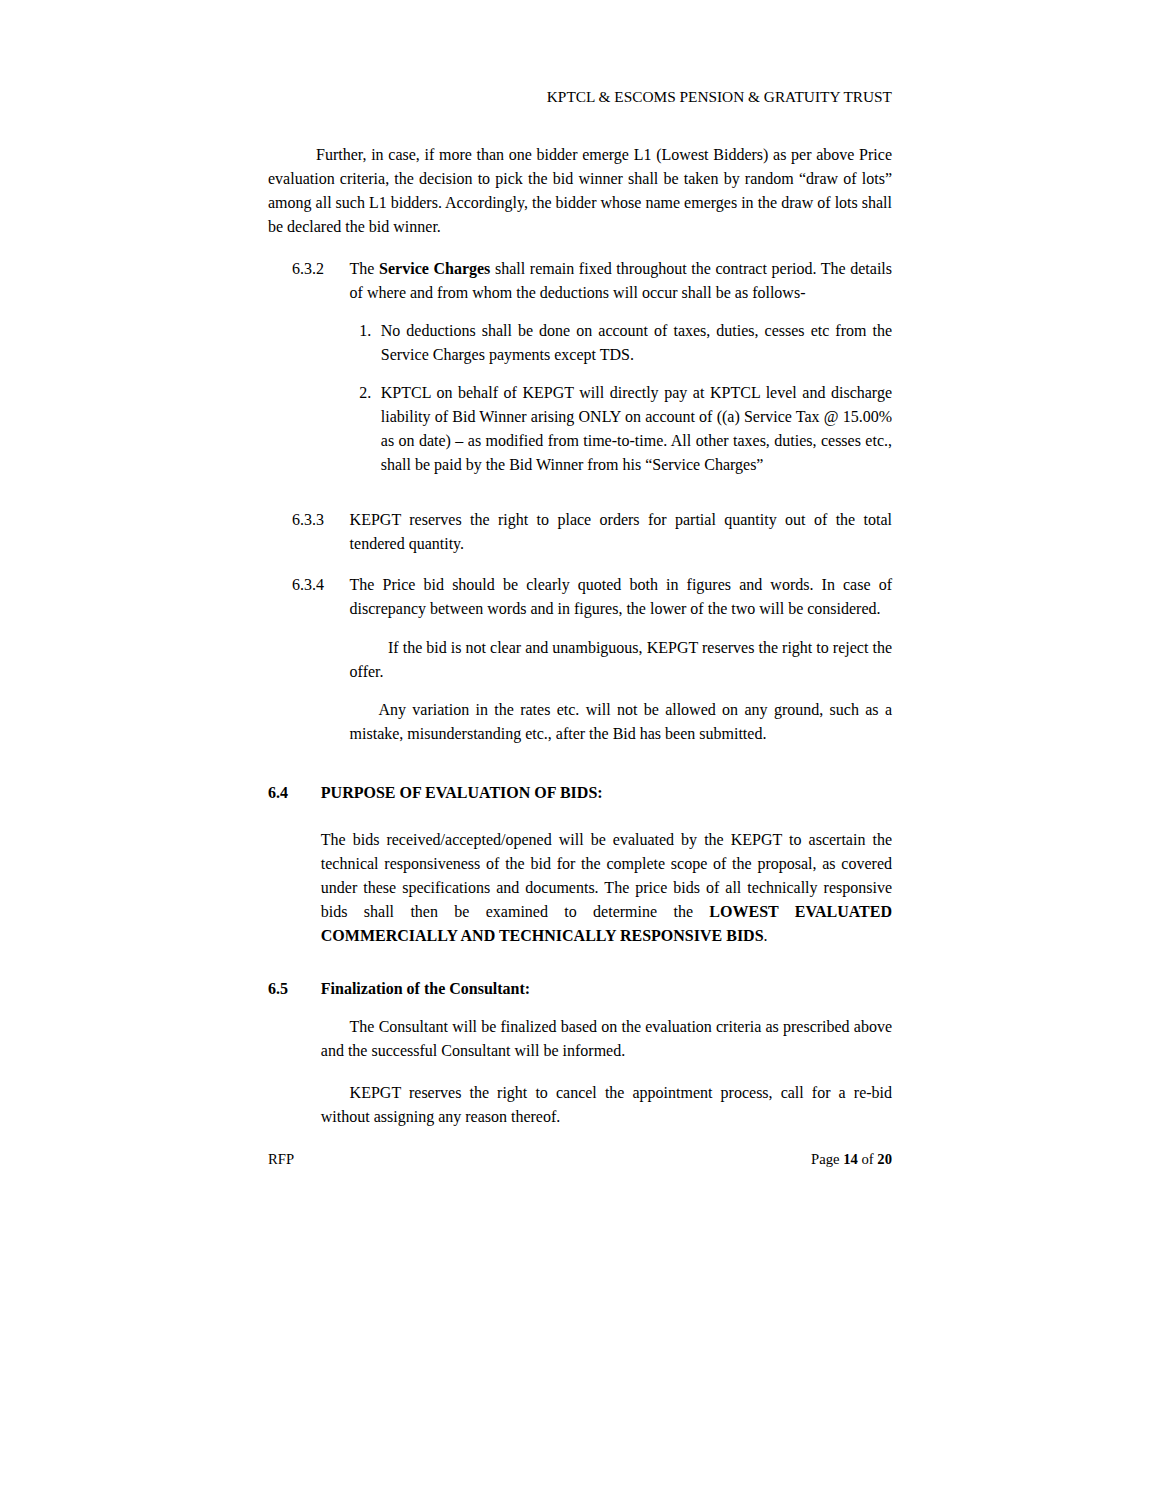KPTCL & ESCOMS PENSION & GRATUITY TRUST
Further, in case, if more than one bidder emerge L1 (Lowest Bidders) as per above Price evaluation criteria, the decision to pick the bid winner shall be taken by random “draw of lots” among all such L1 bidders. Accordingly, the bidder whose name emerges in the draw of lots shall be declared the bid winner.
6.3.2
The Service Charges shall remain fixed throughout the contract period. The details of where and from whom the deductions will occur shall be as follows-
No deductions shall be done on account of taxes, duties, cesses etc from the Service Charges payments except TDS.
KPTCL on behalf of KEPGT will directly pay at KPTCL level and discharge liability of Bid Winner arising ONLY on account of ((a) Service Tax @ 15.00% as on date) – as modified from time-to-time. All other taxes, duties, cesses etc., shall be paid by the Bid Winner from his “Service Charges”
6.3.3
KEPGT reserves the right to place orders for partial quantity out of the total tendered quantity.
6.3.4
The Price bid should be clearly quoted both in figures and words. In case of discrepancy between words and in figures, the lower of the two will be considered.
If the bid is not clear and unambiguous, KEPGT reserves the right to reject the offer.
Any variation in the rates etc. will not be allowed on any ground, such as a mistake, misunderstanding etc., after the Bid has been submitted.
6.4 PURPOSE OF EVALUATION OF BIDS:
The bids received/accepted/opened will be evaluated by the KEPGT to ascertain the technical responsiveness of the bid for the complete scope of the proposal, as covered under these specifications and documents. The price bids of all technically responsive bids shall then be examined to determine the LOWEST EVALUATED COMMERCIALLY AND TECHNICALLY RESPONSIVE BIDS.
6.5 Finalization of the Consultant:
The Consultant will be finalized based on the evaluation criteria as prescribed above and the successful Consultant will be informed.
KEPGT reserves the right to cancel the appointment process, call for a re-bid without assigning any reason thereof.
RFP
Page 14 of 20